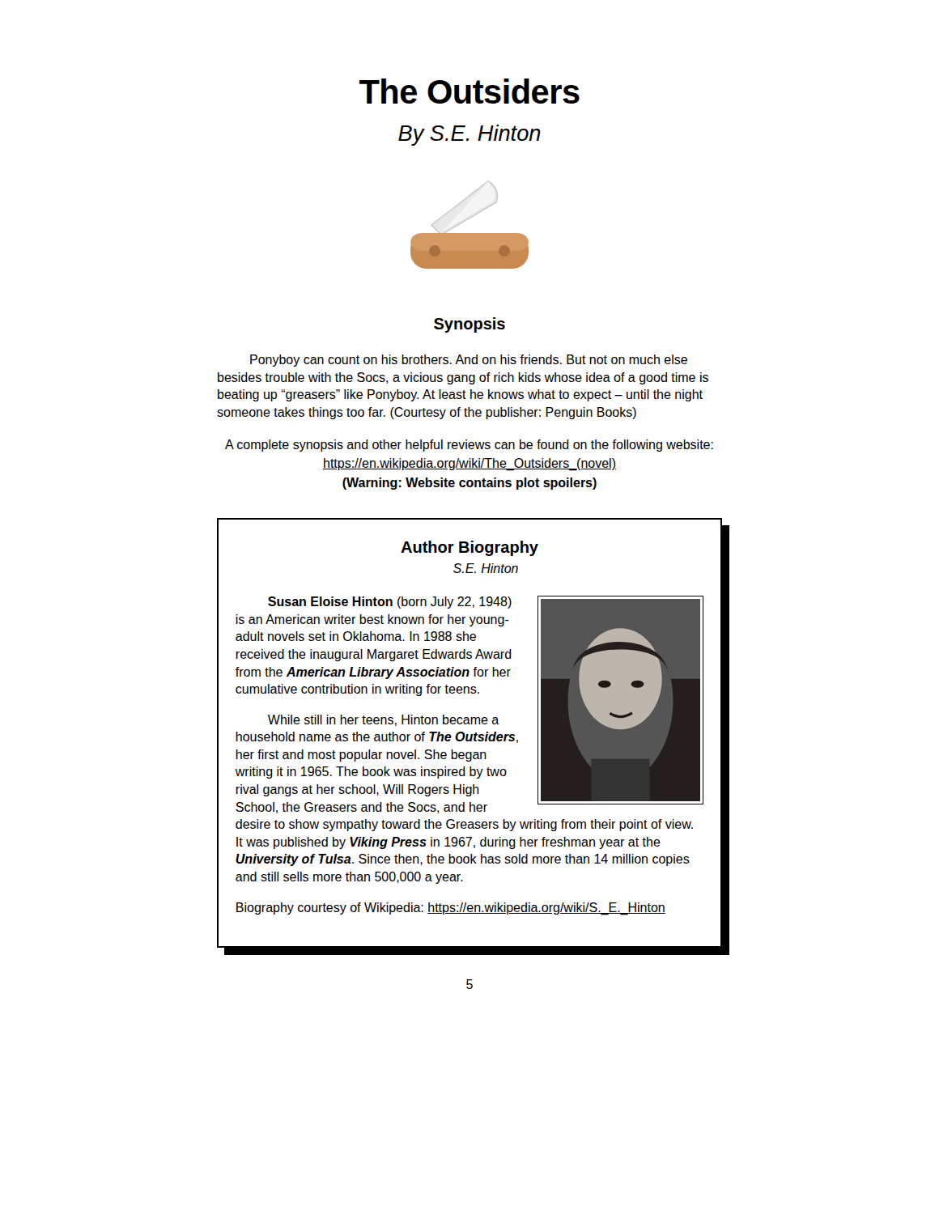The Outsiders
By S.E. Hinton
Synopsis
Ponyboy can count on his brothers. And on his friends. But not on much else besides trouble with the Socs, a vicious gang of rich kids whose idea of a good time is beating up “greasers” like Ponyboy. At least he knows what to expect – until the night someone takes things too far. (Courtesy of the publisher: Penguin Books)
A complete synopsis and other helpful reviews can be found on the following website:
https://en.wikipedia.org/wiki/The_Outsiders_(novel)
(Warning: Website contains plot spoilers)
Author Biography
S.E. Hinton
Susan Eloise Hinton (born July 22, 1948) is an American writer best known for her young-adult novels set in Oklahoma. In 1988 she received the inaugural Margaret Edwards Award from the American Library Association for her cumulative contribution in writing for teens.
While still in her teens, Hinton became a household name as the author of The Outsiders, her first and most popular novel. She began writing it in 1965. The book was inspired by two rival gangs at her school, Will Rogers High School, the Greasers and the Socs, and her desire to show sympathy toward the Greasers by writing from their point of view. It was published by Viking Press in 1967, during her freshman year at the University of Tulsa. Since then, the book has sold more than 14 million copies and still sells more than 500,000 a year.
Biography courtesy of Wikipedia: https://en.wikipedia.org/wiki/S._E._Hinton
5